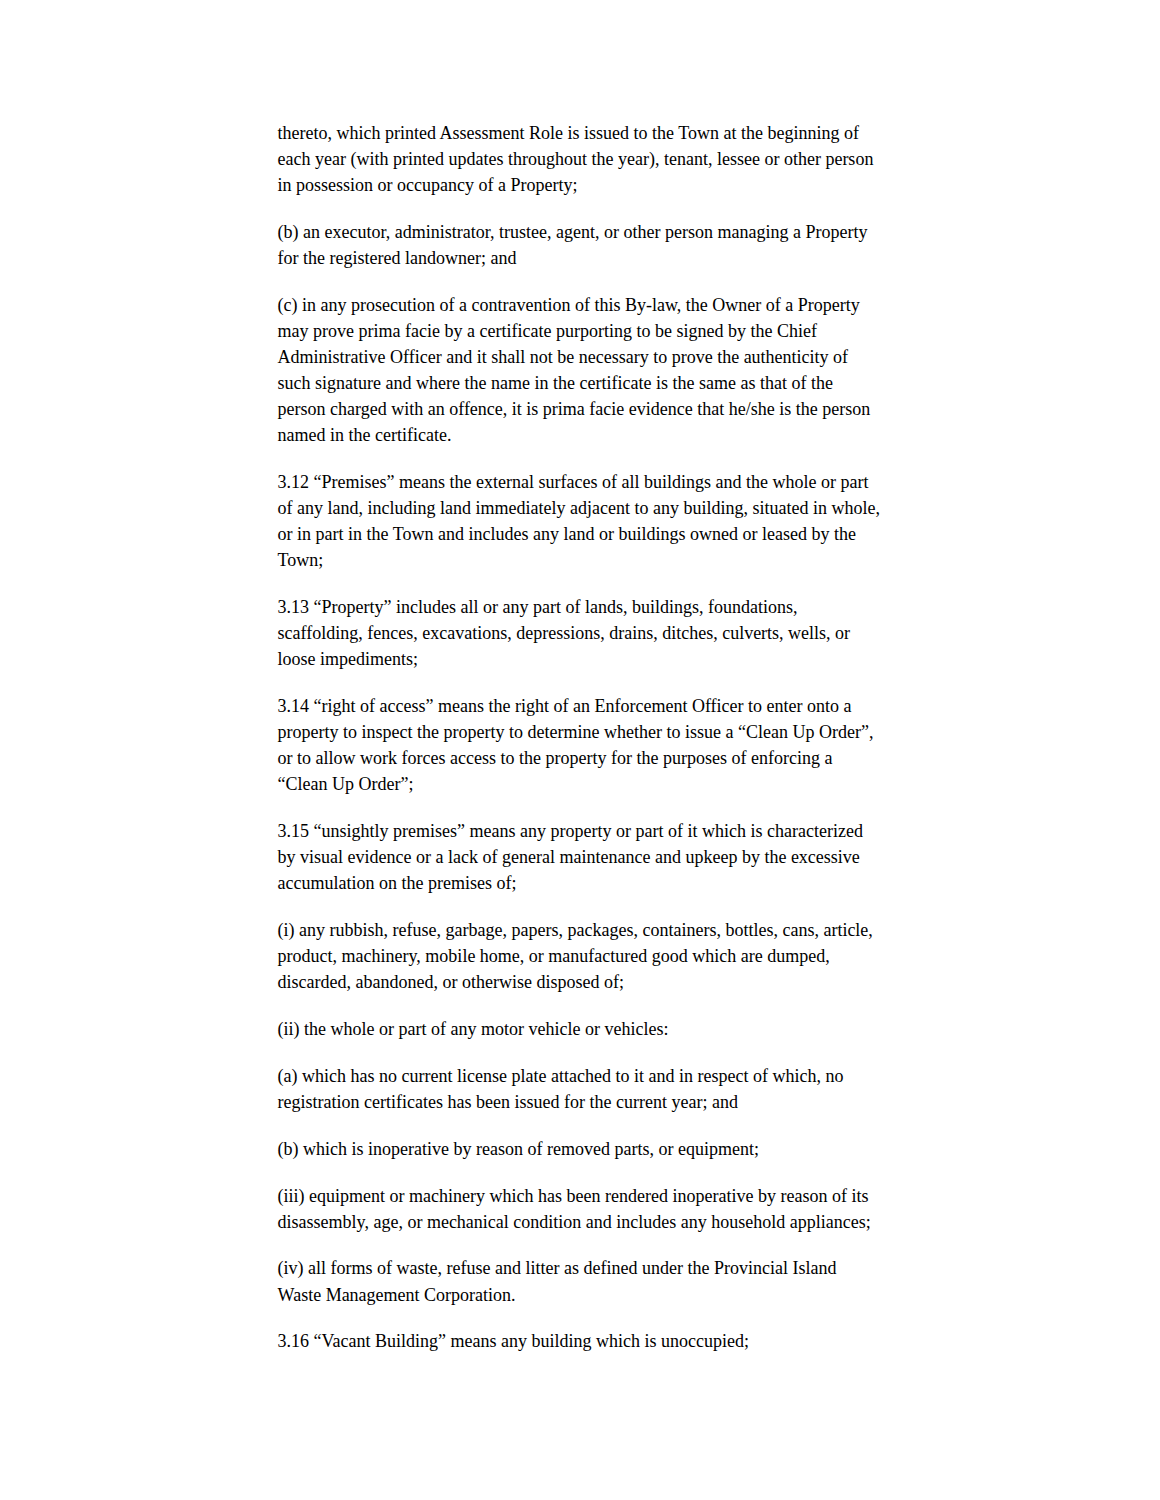thereto, which printed Assessment Role is issued to the Town at the beginning of each year (with printed updates throughout the year), tenant, lessee or other person in possession or occupancy of a Property;
(b) an executor, administrator, trustee, agent, or other person managing a Property for the registered landowner; and
(c) in any prosecution of a contravention of this By-law, the Owner of a Property may prove prima facie by a certificate purporting to be signed by the Chief Administrative Officer and it shall not be necessary to prove the authenticity of such signature and where the name in the certificate is the same as that of the person charged with an offence, it is prima facie evidence that he/she is the person named in the certificate.
3.12 “Premises” means the external surfaces of all buildings and the whole or part of any land, including land immediately adjacent to any building, situated in whole, or in part in the Town and includes any land or buildings owned or leased by the Town;
3.13 “Property” includes all or any part of lands, buildings, foundations, scaffolding, fences, excavations, depressions, drains, ditches, culverts, wells, or loose impediments;
3.14 “right of access” means the right of an Enforcement Officer to enter onto a property to inspect the property to determine whether to issue a “Clean Up Order”, or to allow work forces access to the property for the purposes of enforcing a “Clean Up Order”;
3.15 “unsightly premises” means any property or part of it which is characterized by visual evidence or a lack of general maintenance and upkeep by the excessive accumulation on the premises of;
(i) any rubbish, refuse, garbage, papers, packages, containers, bottles, cans, article, product, machinery, mobile home, or manufactured good which are dumped, discarded, abandoned, or otherwise disposed of;
(ii) the whole or part of any motor vehicle or vehicles:
(a) which has no current license plate attached to it and in respect of which, no registration certificates has been issued for the current year; and
(b) which is inoperative by reason of removed parts, or equipment;
(iii) equipment or machinery which has been rendered inoperative by reason of its disassembly, age, or mechanical condition and includes any household appliances;
(iv) all forms of waste, refuse and litter as defined under the Provincial Island Waste Management Corporation.
3.16 “Vacant Building” means any building which is unoccupied;